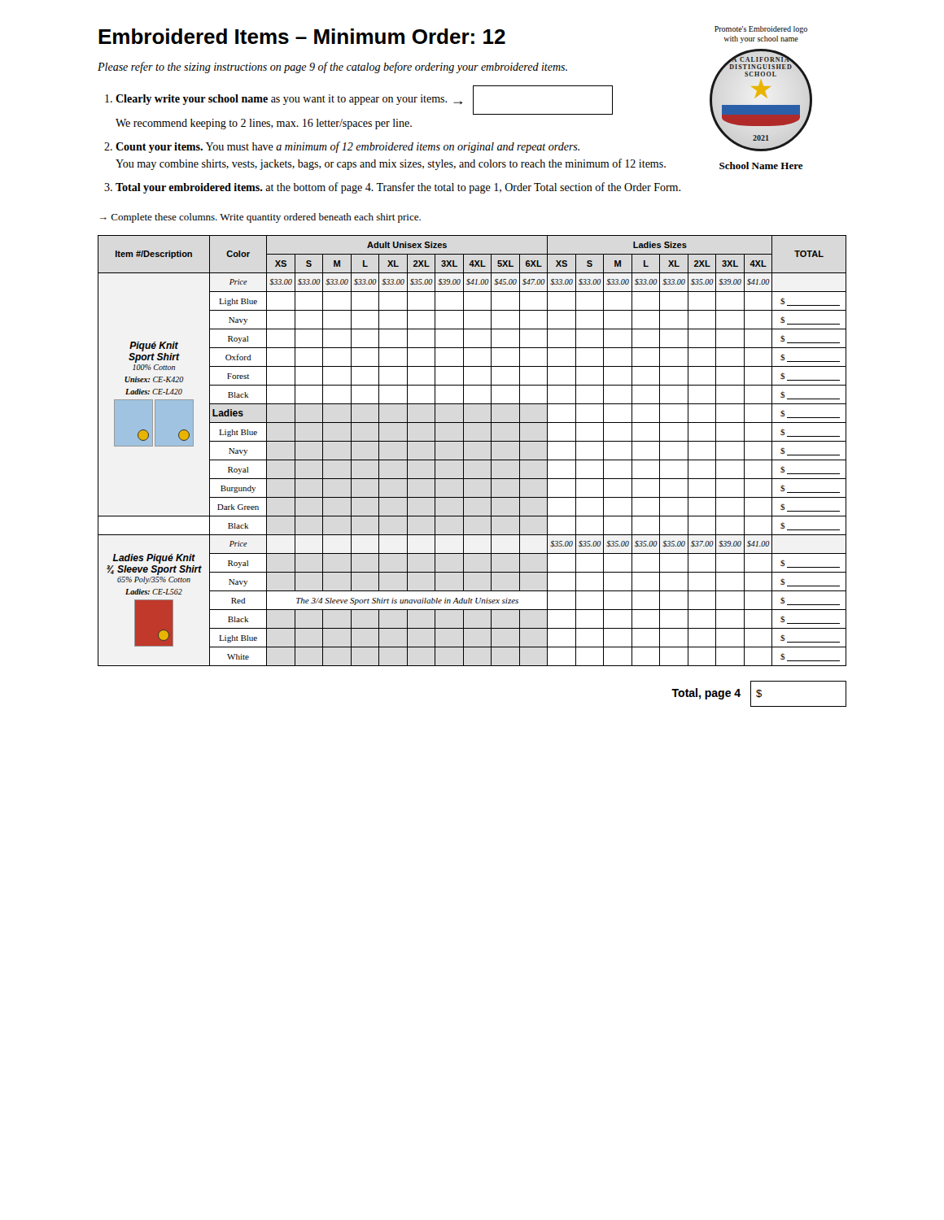Promote's Embroidered logo
with your school name
A CALIFORNIA DISTINGUISHED SCHOOL
★
2021
School Name Here
Embroidered Items – Minimum Order: 12
Please refer to the sizing instructions on page 9 of the catalog before ordering your embroidered items.
Clearly write your school name as you want it to appear on your items. → We recommend keeping to 2 lines, max. 16 letter/spaces per line.
Count your items. You must have a minimum of 12 embroidered items on original and repeat orders. You may combine shirts, vests, jackets, bags, or caps and mix sizes, styles, and colors to reach the minimum of 12 items.
Total your embroidered items. at the bottom of page 4. Transfer the total to page 1, Order Total section of the Order Form.
→ Complete these columns. Write quantity ordered beneath each shirt price.
| Item #/Description | Color | Adult Unisex Sizes | Ladies Sizes | TOTAL |
| --- | --- | --- | --- | --- |
| XS | S | M | L | XL | 2XL | 3XL | 4XL | 5XL | 6XL | XS | S | M | L | XL | 2XL | 3XL | 4XL |
| Piqué Knit Sport Shirt 100% Cotton Unisex: CE-K420 Ladies: CE-L420 | Price | $33.00 | $33.00 | $33.00 | $33.00 | $33.00 | $35.00 | $39.00 | $41.00 | $45.00 | $47.00 | $33.00 | $33.00 | $33.00 | $33.00 | $33.00 | $35.00 | $39.00 | $41.00 | |
| Light Blue | | | | | | | | | | | | | | | | | | | $ |
| Navy | | | | | | | | | | | | | | | | | | | $ |
| Royal | | | | | | | | | | | | | | | | | | | $ |
| Oxford | | | | | | | | | | | | | | | | | | | $ |
| Forest | | | | | | | | | | | | | | | | | | | $ |
| Black | | | | | | | | | | | | | | | | | | | $ |
| Ladies | | | | | | | | | | | | | | | | | | | $ |
| Light Blue | | | | | | | | | | | | | | | | | | | $ |
| Navy | | | | | | | | | | | | | | | | | | | $ |
| Royal | | | | | | | | | | | | | | | | | | | $ |
| Burgundy | | | | | | | | | | | | | | | | | | | $ |
| Dark Green | | | | | | | | | | | | | | | | | | | $ |
| | Black | | | | | | | | | | | | | | | | | | | $ |
| Ladies Piqué Knit ¾ Sleeve Sport Shirt 65% Poly/35% Cotton Ladies: CE-L562 | Price | | | | | | | | | | | $35.00 | $35.00 | $35.00 | $35.00 | $35.00 | $37.00 | $39.00 | $41.00 | |
| Royal | | | | | | | | | | | | | | | | | | | $ |
| Navy | | | | | | | | | | | | | | | | | | | $ |
| Red | The 3/4 Sleeve Sport Shirt is unavailable in Adult Unisex sizes | | | | | | | | | $ |
| Black | | | | | | | | | | | | | | | | | | | $ |
| Light Blue | | | | | | | | | | | | | | | | | | | $ |
| White | | | | | | | | | | | | | | | | | | | $ |
Total, page 4 $